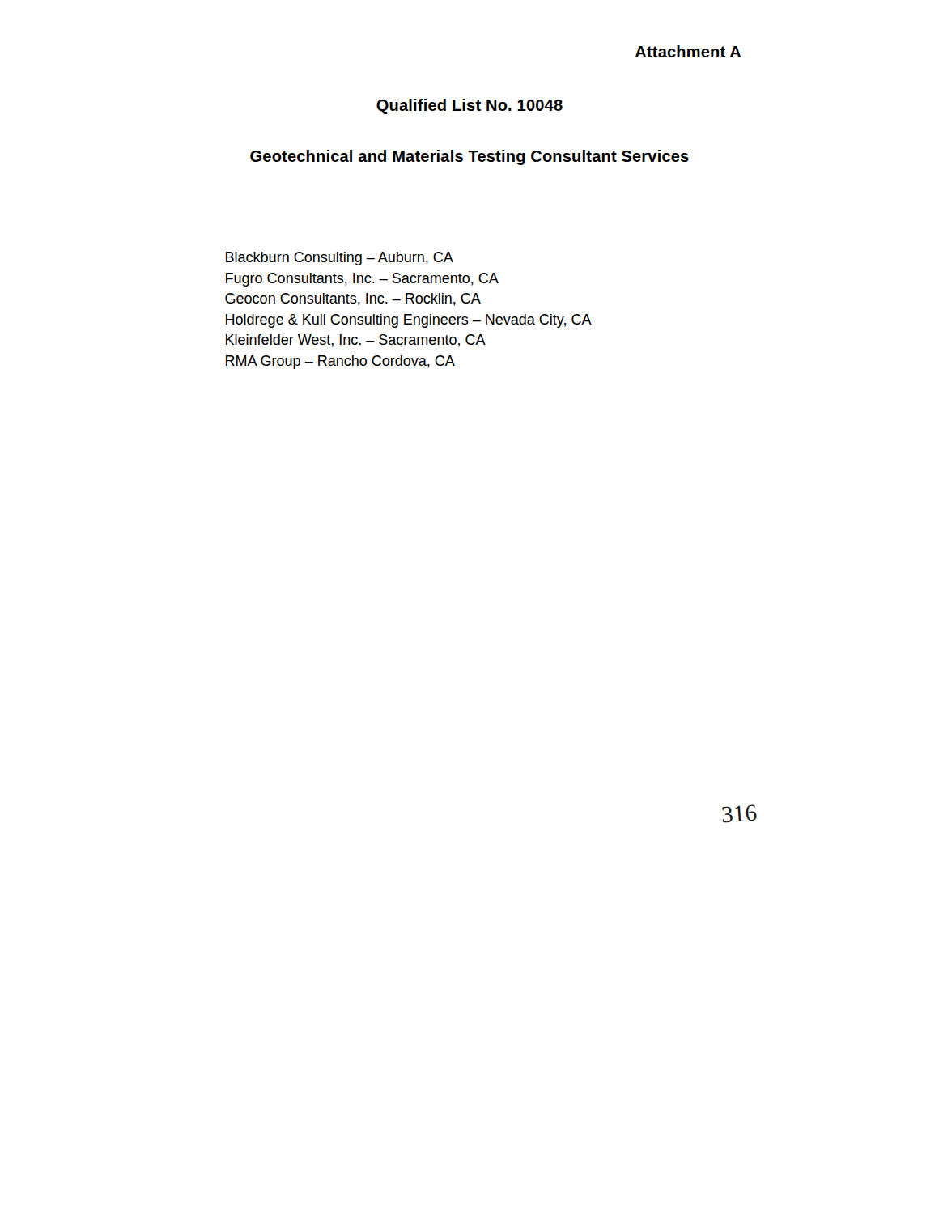Attachment A
Qualified List No. 10048
Geotechnical and Materials Testing Consultant Services
Blackburn Consulting – Auburn, CA
Fugro Consultants, Inc. – Sacramento, CA
Geocon Consultants, Inc. – Rocklin, CA
Holdrege & Kull Consulting Engineers – Nevada City, CA
Kleinfelder West, Inc. – Sacramento, CA
RMA Group – Rancho Cordova, CA
316